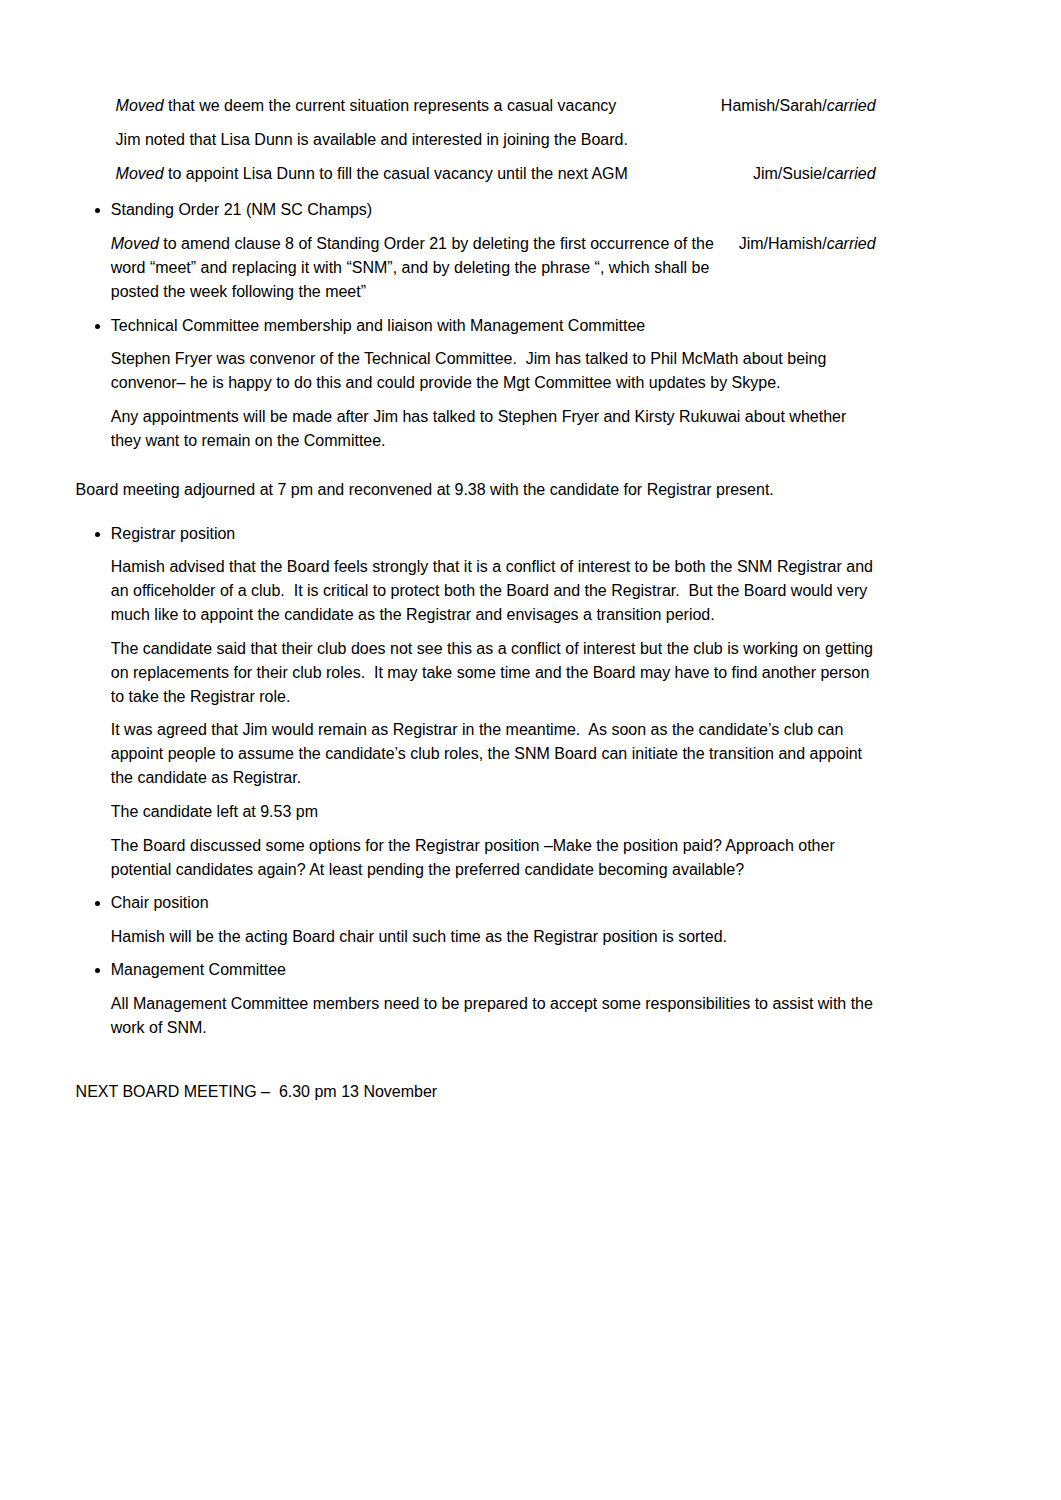Moved that we deem the current situation represents a casual vacancy Hamish/Sarah/carried
Jim noted that Lisa Dunn is available and interested in joining the Board.
Moved to appoint Lisa Dunn to fill the casual vacancy until the next AGM Jim/Susie/carried
Standing Order 21 (NM SC Champs)
Moved to amend clause 8 of Standing Order 21 by deleting the first occurrence of the word “meet” and replacing it with “SNM”, and by deleting the phrase “, which shall be posted the week following the meet” Jim/Hamish/carried
Technical Committee membership and liaison with Management Committee
Stephen Fryer was convenor of the Technical Committee. Jim has talked to Phil McMath about being convenor– he is happy to do this and could provide the Mgt Committee with updates by Skype.
Any appointments will be made after Jim has talked to Stephen Fryer and Kirsty Rukuwai about whether they want to remain on the Committee.
Board meeting adjourned at 7 pm and reconvened at 9.38 with the candidate for Registrar present.
Registrar position
Hamish advised that the Board feels strongly that it is a conflict of interest to be both the SNM Registrar and an officeholder of a club. It is critical to protect both the Board and the Registrar. But the Board would very much like to appoint the candidate as the Registrar and envisages a transition period.
The candidate said that their club does not see this as a conflict of interest but the club is working on getting on replacements for their club roles. It may take some time and the Board may have to find another person to take the Registrar role.
It was agreed that Jim would remain as Registrar in the meantime. As soon as the candidate’s club can appoint people to assume the candidate’s club roles, the SNM Board can initiate the transition and appoint the candidate as Registrar.
The candidate left at 9.53 pm
The Board discussed some options for the Registrar position –Make the position paid? Approach other potential candidates again? At least pending the preferred candidate becoming available?
Chair position
Hamish will be the acting Board chair until such time as the Registrar position is sorted.
Management Committee
All Management Committee members need to be prepared to accept some responsibilities to assist with the work of SNM.
NEXT BOARD MEETING – 6.30 pm 13 November